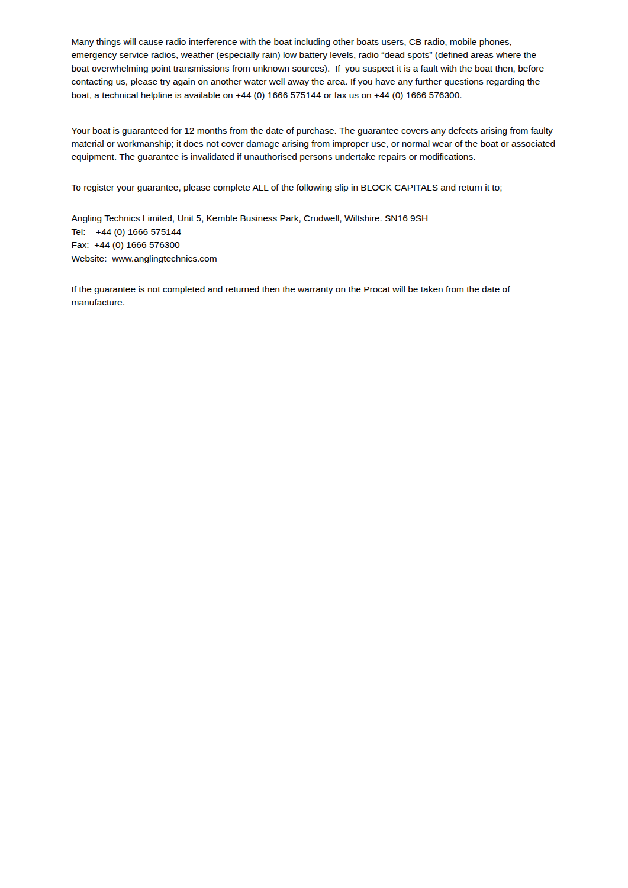Many things will cause radio interference with the boat including other boats users, CB radio, mobile phones, emergency service radios, weather (especially rain) low battery levels, radio “dead spots” (defined areas where the boat overwhelming point transmissions from unknown sources). If you suspect it is a fault with the boat then, before contacting us, please try again on another water well away the area. If you have any further questions regarding the boat, a technical helpline is available on +44 (0) 1666 575144 or fax us on +44 (0) 1666 576300.
Your boat is guaranteed for 12 months from the date of purchase. The guarantee covers any defects arising from faulty material or workmanship; it does not cover damage arising from improper use, or normal wear of the boat or associated equipment. The guarantee is invalidated if unauthorised persons undertake repairs or modifications.
To register your guarantee, please complete ALL of the following slip in BLOCK CAPITALS and return it to;
Angling Technics Limited, Unit 5, Kemble Business Park, Crudwell, Wiltshire. SN16 9SH
Tel: +44 (0) 1666 575144
Fax: +44 (0) 1666 576300
Website: www.anglingtechnics.com
If the guarantee is not completed and returned then the warranty on the Procat will be taken from the date of manufacture.